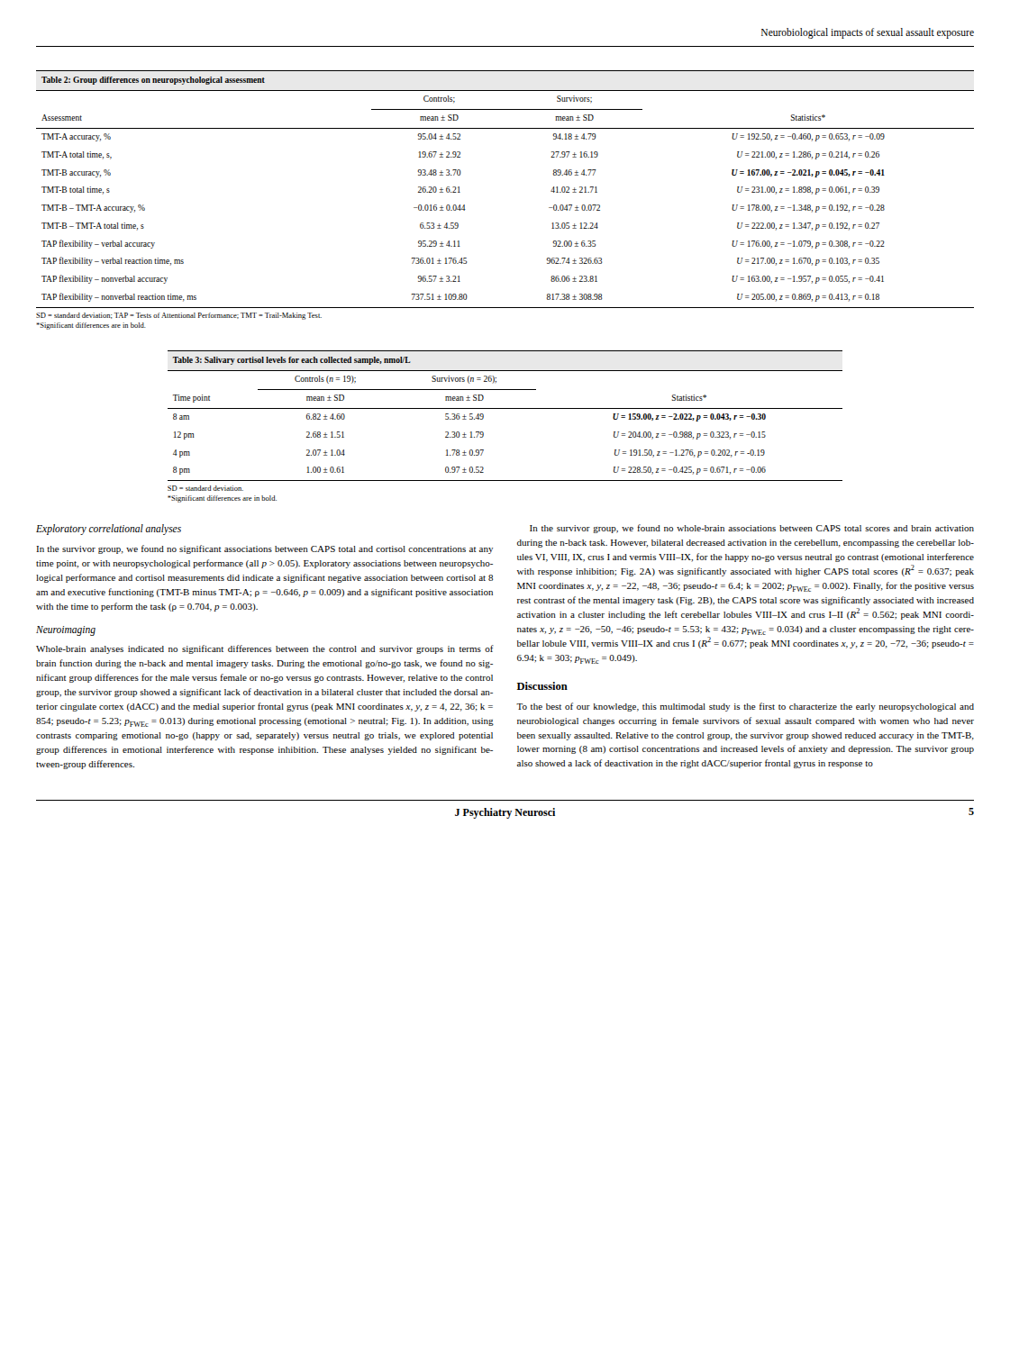Neurobiological impacts of sexual assault exposure
Table 2: Group differences on neuropsychological assessment
| Assessment | Controls; | Survivors; | Statistics* |
| --- | --- | --- | --- |
| mean ± SD | mean ± SD |
| TMT-A accuracy, % | 95.04 ± 4.52 | 94.18 ± 4.79 | U = 192.50, z = −0.460, p = 0.653, r = −0.09 |
| TMT-A total time, s, | 19.67 ± 2.92 | 27.97 ± 16.19 | U = 221.00, z = 1.286, p = 0.214, r = 0.26 |
| TMT-B accuracy, % | 93.48 ± 3.70 | 89.46 ± 4.77 | U = 167.00, z = −2.021, p = 0.045, r = −0.41 |
| TMT-B total time, s | 26.20 ± 6.21 | 41.02 ± 21.71 | U = 231.00, z = 1.898, p = 0.061, r = 0.39 |
| TMT-B – TMT-A accuracy, % | −0.016 ± 0.044 | −0.047 ± 0.072 | U = 178.00, z = −1.348, p = 0.192, r = −0.28 |
| TMT-B – TMT-A total time, s | 6.53 ± 4.59 | 13.05 ± 12.24 | U = 222.00, z = 1.347, p = 0.192, r = 0.27 |
| TAP flexibility – verbal accuracy | 95.29 ± 4.11 | 92.00 ± 6.35 | U = 176.00, z = −1.079, p = 0.308, r = −0.22 |
| TAP flexibility – verbal reaction time, ms | 736.01 ± 176.45 | 962.74 ± 326.63 | U = 217.00, z = 1.670, p = 0.103, r = 0.35 |
| TAP flexibility – nonverbal accuracy | 96.57 ± 3.21 | 86.06 ± 23.81 | U = 163.00, z = −1.957, p = 0.055, r = −0.41 |
| TAP flexibility – nonverbal reaction time, ms | 737.51 ± 109.80 | 817.38 ± 308.98 | U = 205.00, z = 0.869, p = 0.413, r = 0.18 |
SD = standard deviation; TAP = Tests of Attentional Performance; TMT = Trail-Making Test.
*Significant differences are in bold.
Table 3: Salivary cortisol levels for each collected sample, nmol/L
| Time point | Controls ( n = 19); | Survivors ( n = 26); | Statistics* |
| --- | --- | --- | --- |
| mean ± SD | mean ± SD |
| 8 am | 6.82 ± 4.60 | 5.36 ± 5.49 | U = 159.00, z = −2.022, p = 0.043, r = −0.30 |
| 12 pm | 2.68 ± 1.51 | 2.30 ± 1.79 | U = 204.00, z = −0.988, p = 0.323, r = −0.15 |
| 4 pm | 2.07 ± 1.04 | 1.78 ± 0.97 | U = 191.50, z = −1.276, p = 0.202, r = -0.19 |
| 8 pm | 1.00 ± 0.61 | 0.97 ± 0.52 | U = 228.50, z = −0.425, p = 0.671, r = −0.06 |
SD = standard deviation.
*Significant differences are in bold.
Exploratory correlational analyses
In the survivor group, we found no significant associations between CAPS total and cortisol concentrations at any time point, or with neuropsychological performance (all p > 0.05). Exploratory associations between neuropsychological performance and cortisol measurements did indicate a significant negative association between cortisol at 8 am and executive functioning (TMT-B minus TMT-A; ρ = −0.646, p = 0.009) and a significant positive association with the time to perform the task (ρ = 0.704, p = 0.003).
Neuroimaging
Whole-brain analyses indicated no significant differences between the control and survivor groups in terms of brain function during the n-back and mental imagery tasks. During the emotional go/no-go task, we found no significant group differences for the male versus female or no-go versus go contrasts. However, relative to the control group, the survivor group showed a significant lack of deactivation in a bilateral cluster that included the dorsal anterior cingulate cortex (dACC) and the medial superior frontal gyrus (peak MNI coordinates x, y, z = 4, 22, 36; k = 854; pseudo-t = 5.23; pFWEc = 0.013) during emotional processing (emotional > neutral; Fig. 1). In addition, using contrasts comparing emotional no-go (happy or sad, separately) versus neutral go trials, we explored potential group differences in emotional interference with response inhibition. These analyses yielded no significant between-group differences.
In the survivor group, we found no whole-brain associations between CAPS total scores and brain activation during the n-back task. However, bilateral decreased activation in the cerebellum, encompassing the cerebellar lobules VI, VIII, IX, crus I and vermis VIII–IX, for the happy no-go versus neutral go contrast (emotional interference with response inhibition; Fig. 2A) was significantly associated with higher CAPS total scores (R2 = 0.637; peak MNI coordinates x, y, z = −22, −48, −36; pseudo-t = 6.4; k = 2002; pFWEc = 0.002). Finally, for the positive versus rest contrast of the mental imagery task (Fig. 2B), the CAPS total score was significantly associated with increased activation in a cluster including the left cerebellar lobules VIII–IX and crus I–II (R2 = 0.562; peak MNI coordinates x, y, z = −26, −50, −46; pseudo-t = 5.53; k = 432; pFWEc = 0.034) and a cluster encompassing the right cerebellar lobule VIII, vermis VIII–IX and crus I (R2 = 0.677; peak MNI coordinates x, y, z = 20, −72, −36; pseudo-t = 6.94; k = 303; pFWEc = 0.049).
Discussion
To the best of our knowledge, this multimodal study is the first to characterize the early neuropsychological and neurobiological changes occurring in female survivors of sexual assault compared with women who had never been sexually assaulted. Relative to the control group, the survivor group showed reduced accuracy in the TMT-B, lower morning (8 am) cortisol concentrations and increased levels of anxiety and depression. The survivor group also showed a lack of deactivation in the right dACC/superior frontal gyrus in response to
J Psychiatry Neurosci 5